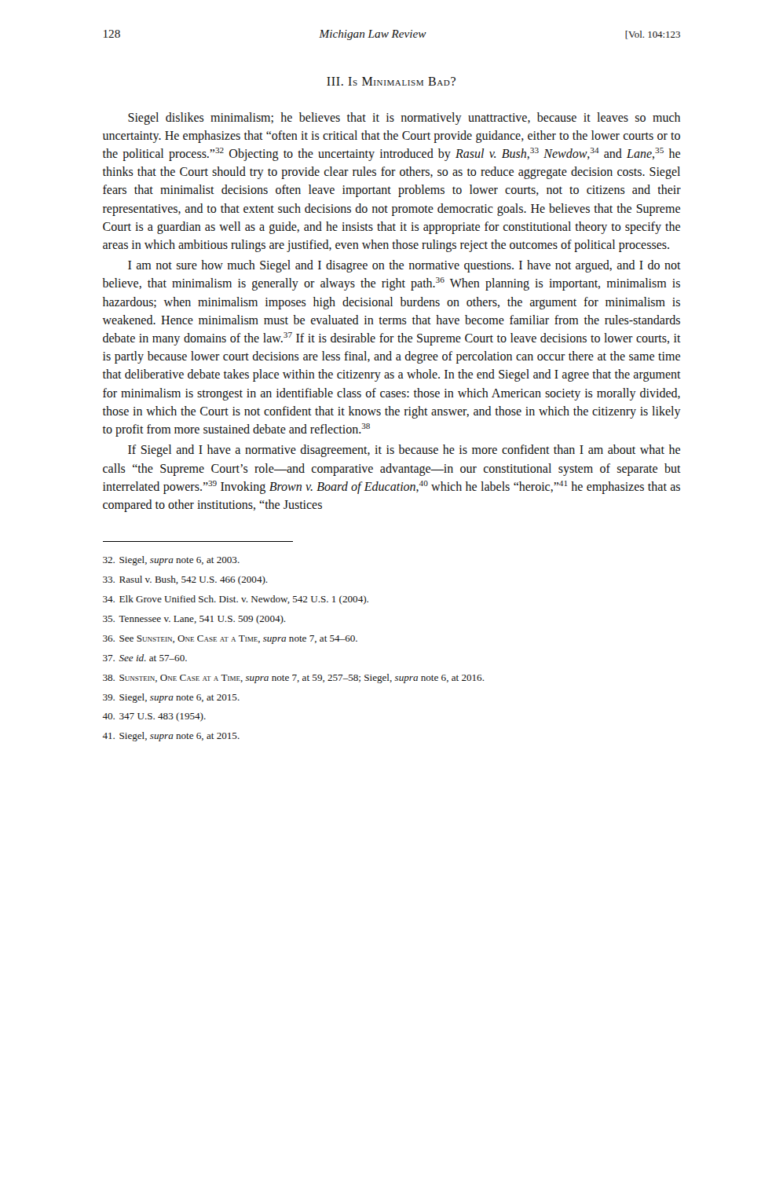128 Michigan Law Review [Vol. 104:123
III. Is Minimalism Bad?
Siegel dislikes minimalism; he believes that it is normatively unattractive, because it leaves so much uncertainty. He emphasizes that “often it is critical that the Court provide guidance, either to the lower courts or to the political process.”32 Objecting to the uncertainty introduced by Rasul v. Bush,33 Newdow,34 and Lane,35 he thinks that the Court should try to provide clear rules for others, so as to reduce aggregate decision costs. Siegel fears that minimalist decisions often leave important problems to lower courts, not to citizens and their representatives, and to that extent such decisions do not promote democratic goals. He believes that the Supreme Court is a guardian as well as a guide, and he insists that it is appropriate for constitutional theory to specify the areas in which ambitious rulings are justified, even when those rulings reject the outcomes of political processes.
I am not sure how much Siegel and I disagree on the normative questions. I have not argued, and I do not believe, that minimalism is generally or always the right path.36 When planning is important, minimalism is hazardous; when minimalism imposes high decisional burdens on others, the argument for minimalism is weakened. Hence minimalism must be evaluated in terms that have become familiar from the rules-standards debate in many domains of the law.37 If it is desirable for the Supreme Court to leave decisions to lower courts, it is partly because lower court decisions are less final, and a degree of percolation can occur there at the same time that deliberative debate takes place within the citizenry as a whole. In the end Siegel and I agree that the argument for minimalism is strongest in an identifiable class of cases: those in which American society is morally divided, those in which the Court is not confident that it knows the right answer, and those in which the citizenry is likely to profit from more sustained debate and reflection.38
If Siegel and I have a normative disagreement, it is because he is more confident than I am about what he calls “the Supreme Court’s role—and comparative advantage—in our constitutional system of separate but interrelated powers.”39 Invoking Brown v. Board of Education,40 which he labels “heroic,”41 he emphasizes that as compared to other institutions, “the Justices
32. Siegel, supra note 6, at 2003.
33. Rasul v. Bush, 542 U.S. 466 (2004).
34. Elk Grove Unified Sch. Dist. v. Newdow, 542 U.S. 1 (2004).
35. Tennessee v. Lane, 541 U.S. 509 (2004).
36. See Sunstein, One Case at a Time, supra note 7, at 54–60.
37. See id. at 57–60.
38. Sunstein, One Case at a Time, supra note 7, at 59, 257–58; Siegel, supra note 6, at 2016.
39. Siegel, supra note 6, at 2015.
40. 347 U.S. 483 (1954).
41. Siegel, supra note 6, at 2015.